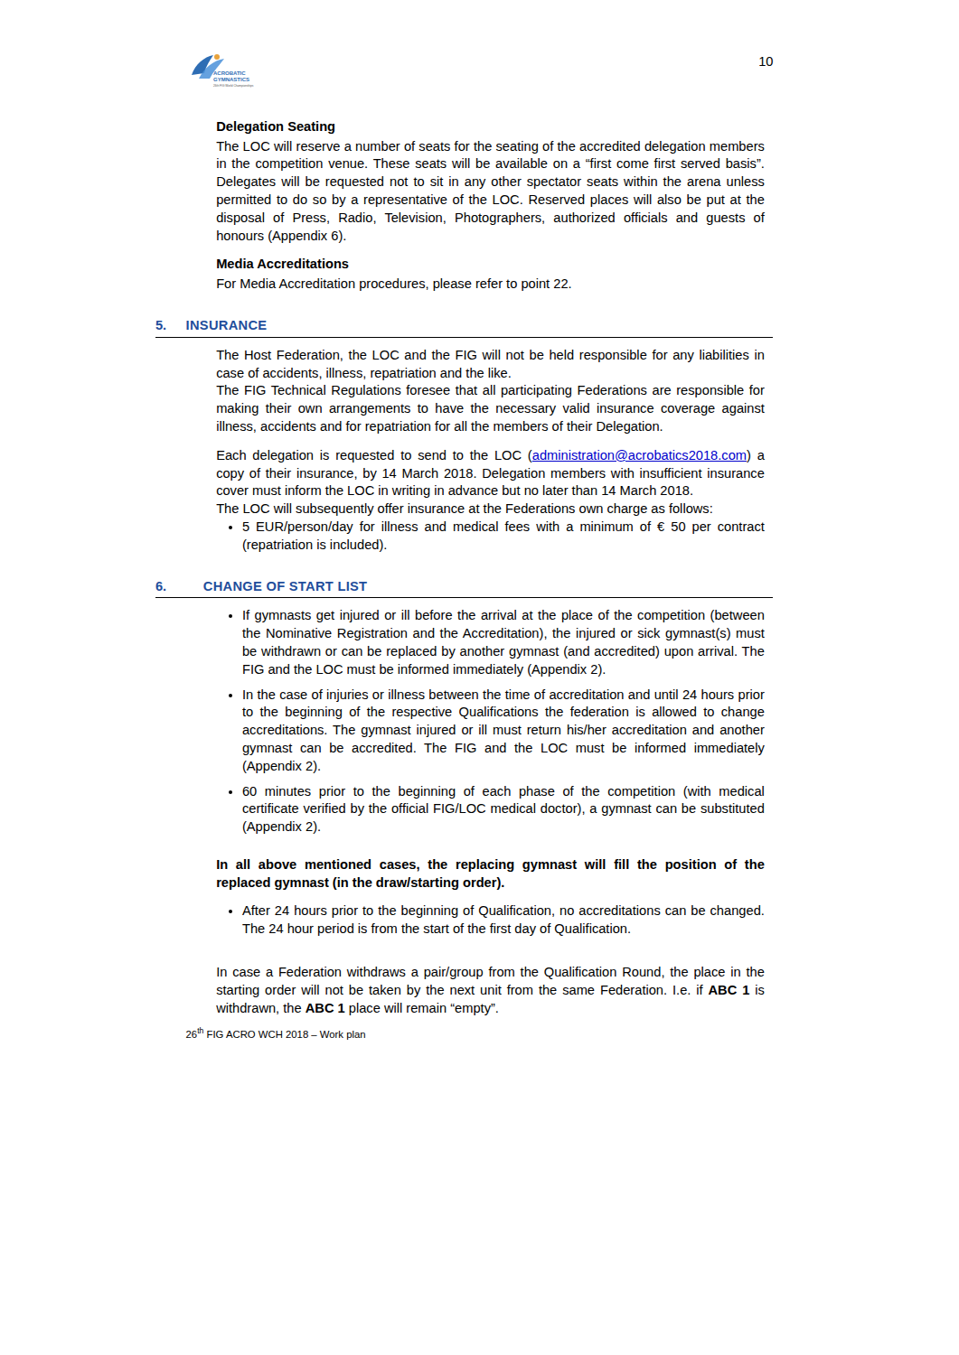ACROBATIC GYMNASTICS 26th FIG World Championships
10
Delegation Seating
The LOC will reserve a number of seats for the seating of the accredited delegation members in the competition venue. These seats will be available on a “first come first served basis”. Delegates will be requested not to sit in any other spectator seats within the arena unless permitted to do so by a representative of the LOC. Reserved places will also be put at the disposal of Press, Radio, Television, Photographers, authorized officials and guests of honours (Appendix 6).
Media Accreditations
For Media Accreditation procedures, please refer to point 22.
5. INSURANCE
The Host Federation, the LOC and the FIG will not be held responsible for any liabilities in case of accidents, illness, repatriation and the like.
The FIG Technical Regulations foresee that all participating Federations are responsible for making their own arrangements to have the necessary valid insurance coverage against illness, accidents and for repatriation for all the members of their Delegation.
Each delegation is requested to send to the LOC (administration@acrobatics2018.com) a copy of their insurance, by 14 March 2018. Delegation members with insufficient insurance cover must inform the LOC in writing in advance but no later than 14 March 2018.
The LOC will subsequently offer insurance at the Federations own charge as follows:
5 EUR/person/day for illness and medical fees with a minimum of € 50 per contract (repatriation is included).
6. CHANGE OF START LIST
If gymnasts get injured or ill before the arrival at the place of the competition (between the Nominative Registration and the Accreditation), the injured or sick gymnast(s) must be withdrawn or can be replaced by another gymnast (and accredited) upon arrival. The FIG and the LOC must be informed immediately (Appendix 2).
In the case of injuries or illness between the time of accreditation and until 24 hours prior to the beginning of the respective Qualifications the federation is allowed to change accreditations. The gymnast injured or ill must return his/her accreditation and another gymnast can be accredited. The FIG and the LOC must be informed immediately (Appendix 2).
60 minutes prior to the beginning of each phase of the competition (with medical certificate verified by the official FIG/LOC medical doctor), a gymnast can be substituted (Appendix 2).
In all above mentioned cases, the replacing gymnast will fill the position of the replaced gymnast (in the draw/starting order).
After 24 hours prior to the beginning of Qualification, no accreditations can be changed. The 24 hour period is from the start of the first day of Qualification.
In case a Federation withdraws a pair/group from the Qualification Round, the place in the starting order will not be taken by the next unit from the same Federation. I.e. if ABC 1 is withdrawn, the ABC 1 place will remain “empty”.
26th FIG ACRO WCH 2018 – Work plan